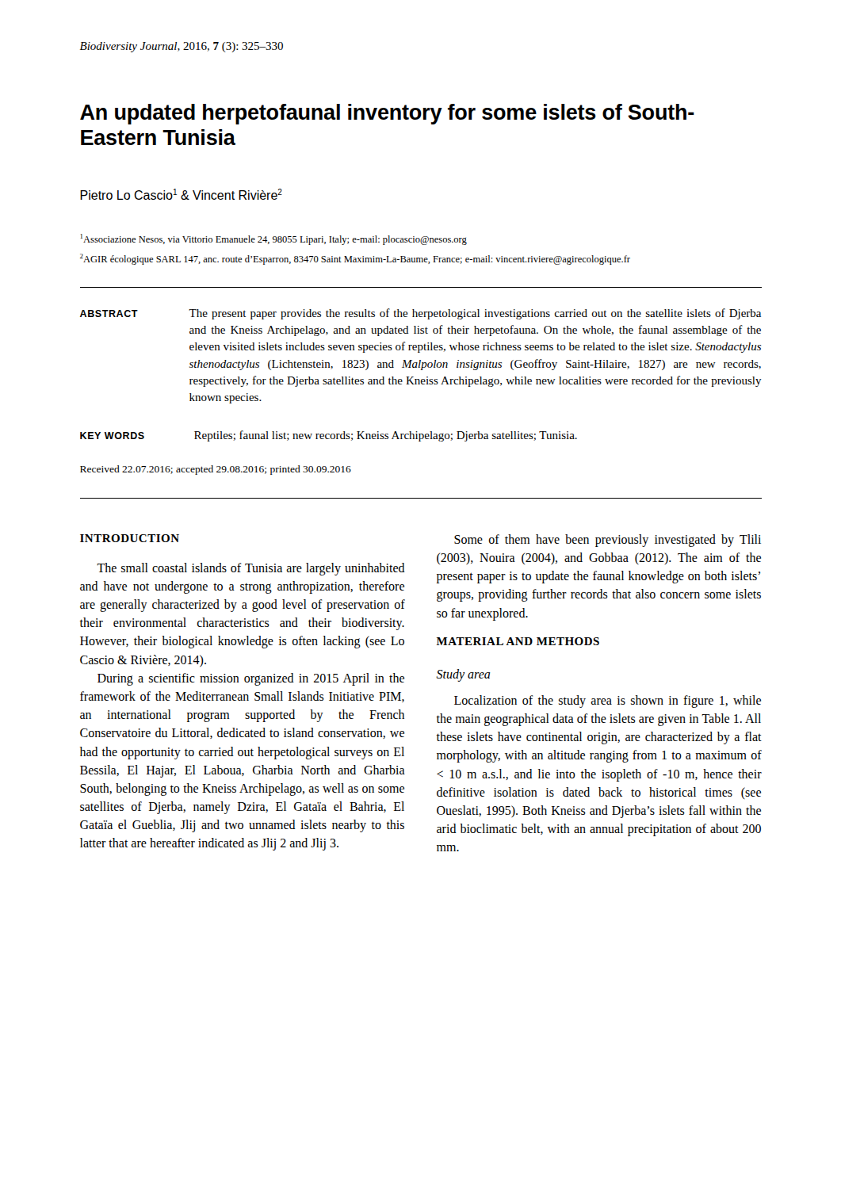Biodiversity Journal, 2016, 7 (3): 325–330
An updated herpetofaunal inventory for some islets of South-
Eastern Tunisia
Pietro Lo Cascio1 & Vincent Rivière2
1Associazione Nesos, via Vittorio Emanuele 24, 98055 Lipari, Italy; e-mail: plocascio@nesos.org
2AGIR écologique SARL 147, anc. route d’Esparron, 83470 Saint Maximim-La-Baume, France; e-mail: vincent.riviere@agirecologique.fr
ABSTRACT
The present paper provides the results of the herpetological investigations carried out on the satellite islets of Djerba and the Kneiss Archipelago, and an updated list of their herpetofauna. On the whole, the faunal assemblage of the eleven visited islets includes seven species of reptiles, whose richness seems to be related to the islet size. Stenodactylus sthenodactylus (Lichtenstein, 1823) and Malpolon insignitus (Geoffroy Saint-Hilaire, 1827) are new records, respectively, for the Djerba satellites and the Kneiss Archipelago, while new localities were recorded for the previously known species.
KEY WORDS
Reptiles; faunal list; new records; Kneiss Archipelago; Djerba satellites; Tunisia.
Received 22.07.2016; accepted 29.08.2016; printed 30.09.2016
INTRODUCTION
The small coastal islands of Tunisia are largely uninhabited and have not undergone to a strong anthropization, therefore are generally characterized by a good level of preservation of their environmental characteristics and their biodiversity. However, their biological knowledge is often lacking (see Lo Cascio & Rivière, 2014).
During a scientific mission organized in 2015 April in the framework of the Mediterranean Small Islands Initiative PIM, an international program supported by the French Conservatoire du Littoral, dedicated to island conservation, we had the opportunity to carried out herpetological surveys on El Bessila, El Hajar, El Laboua, Gharbia North and Gharbia South, belonging to the Kneiss Archipelago, as well as on some satellites of Djerba, namely Dzira, El Gataïa el Bahria, El Gataïa el Gueblia, Jlij and two unnamed islets nearby to this latter that are hereafter indicated as Jlij 2 and Jlij 3.
Some of them have been previously investigated by Tlili (2003), Nouira (2004), and Gobbaa (2012). The aim of the present paper is to update the faunal knowledge on both islets’ groups, providing further records that also concern some islets so far unexplored.
MATERIAL AND METHODS
Study area
Localization of the study area is shown in figure 1, while the main geographical data of the islets are given in Table 1. All these islets have continental origin, are characterized by a flat morphology, with an altitude ranging from 1 to a maximum of < 10 m a.s.l., and lie into the isopleth of -10 m, hence their definitive isolation is dated back to historical times (see Oueslati, 1995). Both Kneiss and Djerba’s islets fall within the arid bioclimatic belt, with an annual precipitation of about 200 mm.